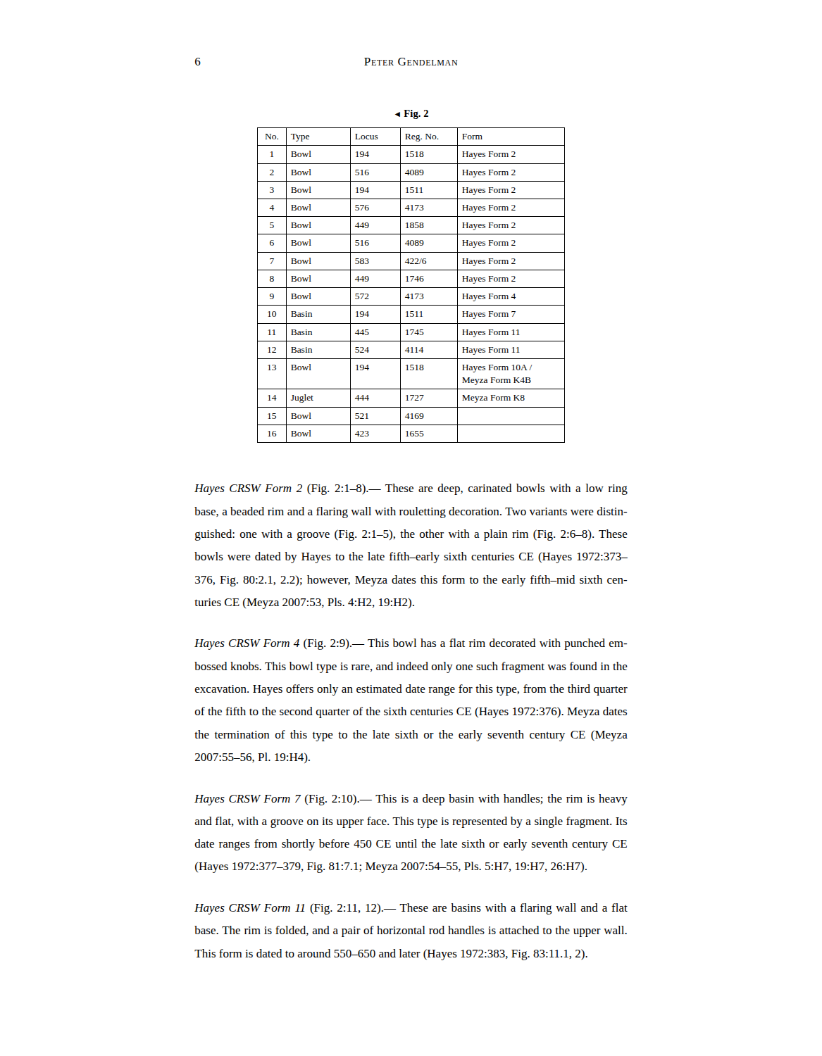6
Peter Gendelman
◄Fig. 2
| No. | Type | Locus | Reg. No. | Form |
| --- | --- | --- | --- | --- |
| 1 | Bowl | 194 | 1518 | Hayes Form 2 |
| 2 | Bowl | 516 | 4089 | Hayes Form 2 |
| 3 | Bowl | 194 | 1511 | Hayes Form 2 |
| 4 | Bowl | 576 | 4173 | Hayes Form 2 |
| 5 | Bowl | 449 | 1858 | Hayes Form 2 |
| 6 | Bowl | 516 | 4089 | Hayes Form 2 |
| 7 | Bowl | 583 | 422/6 | Hayes Form 2 |
| 8 | Bowl | 449 | 1746 | Hayes Form 2 |
| 9 | Bowl | 572 | 4173 | Hayes Form 4 |
| 10 | Basin | 194 | 1511 | Hayes Form 7 |
| 11 | Basin | 445 | 1745 | Hayes Form 11 |
| 12 | Basin | 524 | 4114 | Hayes Form 11 |
| 13 | Bowl | 194 | 1518 | Hayes Form 10A / Meyza Form K4B |
| 14 | Juglet | 444 | 1727 | Meyza Form K8 |
| 15 | Bowl | 521 | 4169 | |
| 16 | Bowl | 423 | 1655 | |
Hayes CRSW Form 2 (Fig. 2:1–8).— These are deep, carinated bowls with a low ring base, a beaded rim and a flaring wall with rouletting decoration. Two variants were distinguished: one with a groove (Fig. 2:1–5), the other with a plain rim (Fig. 2:6–8). These bowls were dated by Hayes to the late fifth–early sixth centuries CE (Hayes 1972:373–376, Fig. 80:2.1, 2.2); however, Meyza dates this form to the early fifth–mid sixth centuries CE (Meyza 2007:53, Pls. 4:H2, 19:H2).
Hayes CRSW Form 4 (Fig. 2:9).— This bowl has a flat rim decorated with punched embossed knobs. This bowl type is rare, and indeed only one such fragment was found in the excavation. Hayes offers only an estimated date range for this type, from the third quarter of the fifth to the second quarter of the sixth centuries CE (Hayes 1972:376). Meyza dates the termination of this type to the late sixth or the early seventh century CE (Meyza 2007:55–56, Pl. 19:H4).
Hayes CRSW Form 7 (Fig. 2:10).— This is a deep basin with handles; the rim is heavy and flat, with a groove on its upper face. This type is represented by a single fragment. Its date ranges from shortly before 450 CE until the late sixth or early seventh century CE (Hayes 1972:377–379, Fig. 81:7.1; Meyza 2007:54–55, Pls. 5:H7, 19:H7, 26:H7).
Hayes CRSW Form 11 (Fig. 2:11, 12).— These are basins with a flaring wall and a flat base. The rim is folded, and a pair of horizontal rod handles is attached to the upper wall. This form is dated to around 550–650 and later (Hayes 1972:383, Fig. 83:11.1, 2).